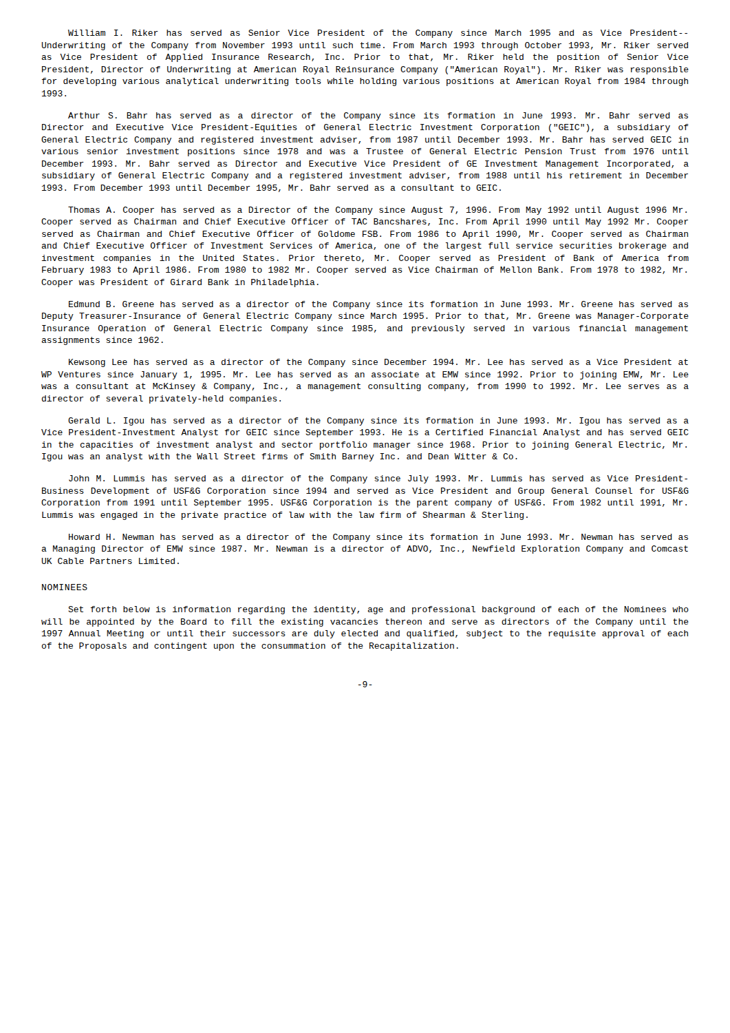William I. Riker has served as Senior Vice President of the Company since March 1995 and as Vice President--Underwriting of the Company from November 1993 until such time. From March 1993 through October 1993, Mr. Riker served as Vice President of Applied Insurance Research, Inc. Prior to that, Mr. Riker held the position of Senior Vice President, Director of Underwriting at American Royal Reinsurance Company ("American Royal"). Mr. Riker was responsible for developing various analytical underwriting tools while holding various positions at American Royal from 1984 through 1993.
Arthur S. Bahr has served as a director of the Company since its formation in June 1993. Mr. Bahr served as Director and Executive Vice President-Equities of General Electric Investment Corporation ("GEIC"), a subsidiary of General Electric Company and registered investment adviser, from 1987 until December 1993. Mr. Bahr has served GEIC in various senior investment positions since 1978 and was a Trustee of General Electric Pension Trust from 1976 until December 1993. Mr. Bahr served as Director and Executive Vice President of GE Investment Management Incorporated, a subsidiary of General Electric Company and a registered investment adviser, from 1988 until his retirement in December 1993. From December 1993 until December 1995, Mr. Bahr served as a consultant to GEIC.
Thomas A. Cooper has served as a Director of the Company since August 7, 1996. From May 1992 until August 1996 Mr. Cooper served as Chairman and Chief Executive Officer of TAC Bancshares, Inc. From April 1990 until May 1992 Mr. Cooper served as Chairman and Chief Executive Officer of Goldome FSB. From 1986 to April 1990, Mr. Cooper served as Chairman and Chief Executive Officer of Investment Services of America, one of the largest full service securities brokerage and investment companies in the United States. Prior thereto, Mr. Cooper served as President of Bank of America from February 1983 to April 1986. From 1980 to 1982 Mr. Cooper served as Vice Chairman of Mellon Bank. From 1978 to 1982, Mr. Cooper was President of Girard Bank in Philadelphia.
Edmund B. Greene has served as a director of the Company since its formation in June 1993. Mr. Greene has served as Deputy Treasurer-Insurance of General Electric Company since March 1995. Prior to that, Mr. Greene was Manager-Corporate Insurance Operation of General Electric Company since 1985, and previously served in various financial management assignments since 1962.
Kewsong Lee has served as a director of the Company since December 1994. Mr. Lee has served as a Vice President at WP Ventures since January 1, 1995. Mr. Lee has served as an associate at EMW since 1992. Prior to joining EMW, Mr. Lee was a consultant at McKinsey & Company, Inc., a management consulting company, from 1990 to 1992. Mr. Lee serves as a director of several privately-held companies.
Gerald L. Igou has served as a director of the Company since its formation in June 1993. Mr. Igou has served as a Vice President-Investment Analyst for GEIC since September 1993. He is a Certified Financial Analyst and has served GEIC in the capacities of investment analyst and sector portfolio manager since 1968. Prior to joining General Electric, Mr. Igou was an analyst with the Wall Street firms of Smith Barney Inc. and Dean Witter & Co.
John M. Lummis has served as a director of the Company since July 1993. Mr. Lummis has served as Vice President-Business Development of USF&G Corporation since 1994 and served as Vice President and Group General Counsel for USF&G Corporation from 1991 until September 1995. USF&G Corporation is the parent company of USF&G. From 1982 until 1991, Mr. Lummis was engaged in the private practice of law with the law firm of Shearman & Sterling.
Howard H. Newman has served as a director of the Company since its formation in June 1993. Mr. Newman has served as a Managing Director of EMW since 1987. Mr. Newman is a director of ADVO, Inc., Newfield Exploration Company and Comcast UK Cable Partners Limited.
NOMINEES
Set forth below is information regarding the identity, age and professional background of each of the Nominees who will be appointed by the Board to fill the existing vacancies thereon and serve as directors of the Company until the 1997 Annual Meeting or until their successors are duly elected and qualified, subject to the requisite approval of each of the Proposals and contingent upon the consummation of the Recapitalization.
-9-